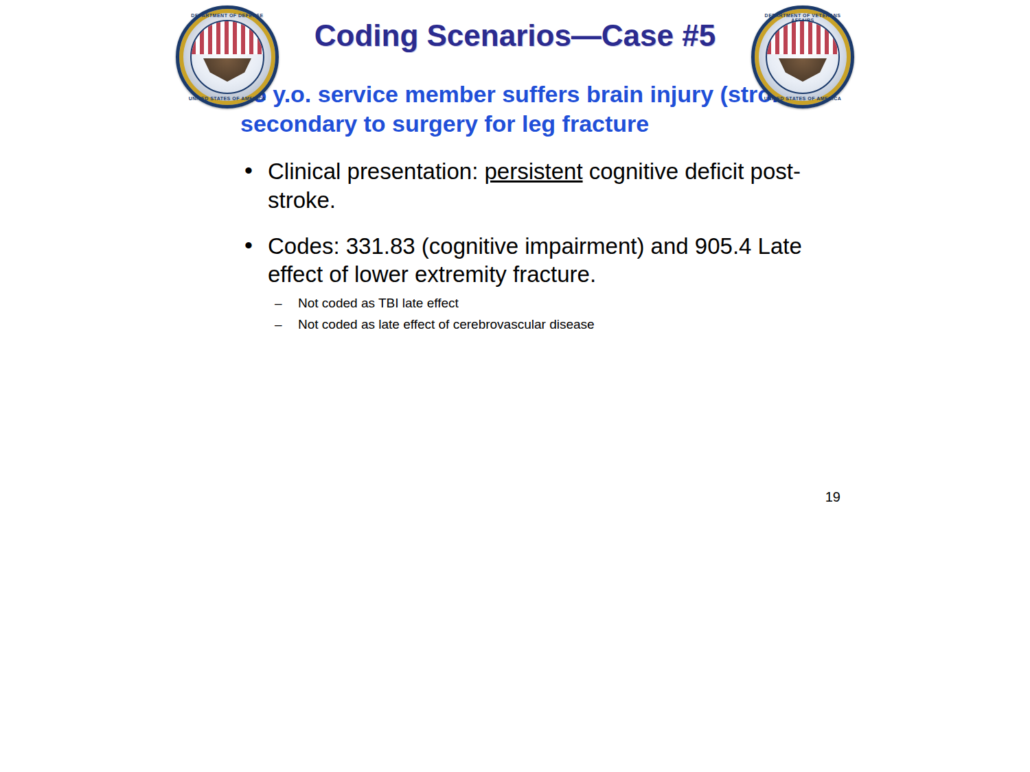Department of Defense
United States of America
Department of Veterans Affairs
United States of America
Coding Scenarios—Case #5
25 y.o. service member suffers brain injury (stroke) secondary to surgery for leg fracture
Clinical presentation: persistent cognitive deficit post-stroke.
Codes: 331.83 (cognitive impairment) and 905.4 Late effect of lower extremity fracture.
Not coded as TBI late effect
Not coded as late effect of cerebrovascular disease
19